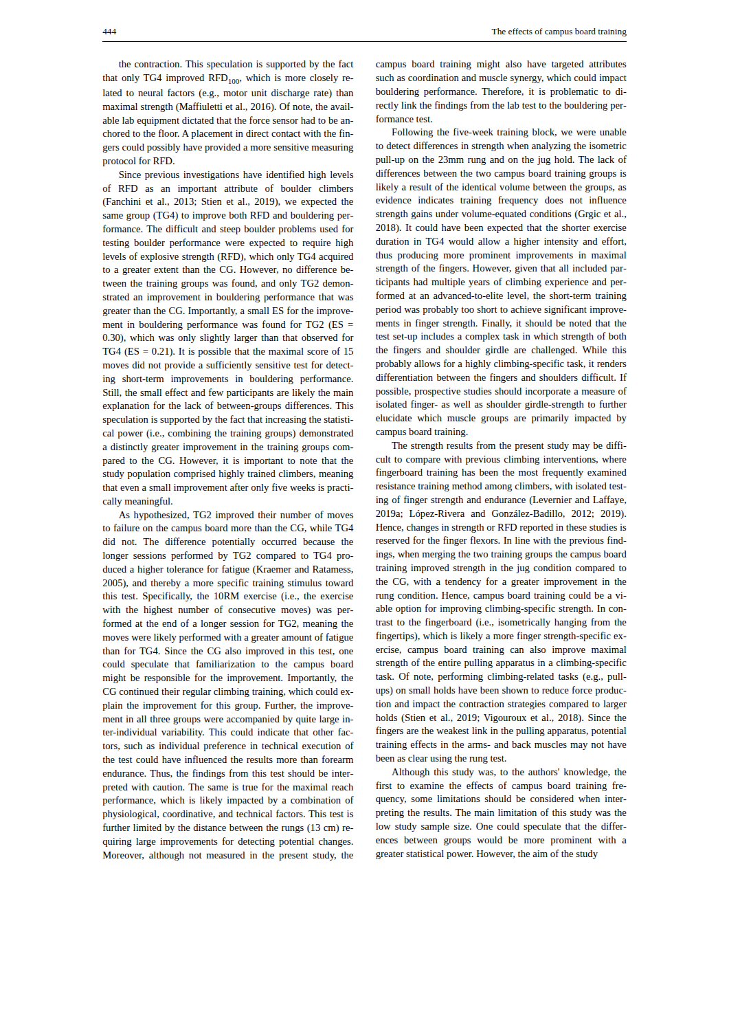444 The effects of campus board training
the contraction. This speculation is supported by the fact that only TG4 improved RFD100, which is more closely related to neural factors (e.g., motor unit discharge rate) than maximal strength (Maffiuletti et al., 2016). Of note, the available lab equipment dictated that the force sensor had to be anchored to the floor. A placement in direct contact with the fingers could possibly have provided a more sensitive measuring protocol for RFD.
Since previous investigations have identified high levels of RFD as an important attribute of boulder climbers (Fanchini et al., 2013; Stien et al., 2019), we expected the same group (TG4) to improve both RFD and bouldering performance. The difficult and steep boulder problems used for testing boulder performance were expected to require high levels of explosive strength (RFD), which only TG4 acquired to a greater extent than the CG. However, no difference between the training groups was found, and only TG2 demonstrated an improvement in bouldering performance that was greater than the CG. Importantly, a small ES for the improvement in bouldering performance was found for TG2 (ES = 0.30), which was only slightly larger than that observed for TG4 (ES = 0.21). It is possible that the maximal score of 15 moves did not provide a sufficiently sensitive test for detecting short-term improvements in bouldering performance. Still, the small effect and few participants are likely the main explanation for the lack of between-groups differences. This speculation is supported by the fact that increasing the statistical power (i.e., combining the training groups) demonstrated a distinctly greater improvement in the training groups compared to the CG. However, it is important to note that the study population comprised highly trained climbers, meaning that even a small improvement after only five weeks is practically meaningful.
As hypothesized, TG2 improved their number of moves to failure on the campus board more than the CG, while TG4 did not. The difference potentially occurred because the longer sessions performed by TG2 compared to TG4 produced a higher tolerance for fatigue (Kraemer and Ratamess, 2005), and thereby a more specific training stimulus toward this test. Specifically, the 10RM exercise (i.e., the exercise with the highest number of consecutive moves) was performed at the end of a longer session for TG2, meaning the moves were likely performed with a greater amount of fatigue than for TG4. Since the CG also improved in this test, one could speculate that familiarization to the campus board might be responsible for the improvement. Importantly, the CG continued their regular climbing training, which could explain the improvement for this group. Further, the improvement in all three groups were accompanied by quite large inter-individual variability. This could indicate that other factors, such as individual preference in technical execution of the test could have influenced the results more than forearm endurance. Thus, the findings from this test should be interpreted with caution. The same is true for the maximal reach performance, which is likely impacted by a combination of physiological, coordinative, and technical factors. This test is further limited by the distance between the rungs (13 cm) requiring large improvements for detecting potential changes. Moreover, although not measured in the present study, the campus board training might also have targeted attributes such as coordination and muscle synergy, which could impact bouldering performance. Therefore, it is problematic to directly link the findings from the lab test to the bouldering performance test.
Following the five-week training block, we were unable to detect differences in strength when analyzing the isometric pull-up on the 23mm rung and on the jug hold. The lack of differences between the two campus board training groups is likely a result of the identical volume between the groups, as evidence indicates training frequency does not influence strength gains under volume-equated conditions (Grgic et al., 2018). It could have been expected that the shorter exercise duration in TG4 would allow a higher intensity and effort, thus producing more prominent improvements in maximal strength of the fingers. However, given that all included participants had multiple years of climbing experience and performed at an advanced-to-elite level, the short-term training period was probably too short to achieve significant improvements in finger strength. Finally, it should be noted that the test set-up includes a complex task in which strength of both the fingers and shoulder girdle are challenged. While this probably allows for a highly climbing-specific task, it renders differentiation between the fingers and shoulders difficult. If possible, prospective studies should incorporate a measure of isolated finger- as well as shoulder girdle-strength to further elucidate which muscle groups are primarily impacted by campus board training.
The strength results from the present study may be difficult to compare with previous climbing interventions, where fingerboard training has been the most frequently examined resistance training method among climbers, with isolated testing of finger strength and endurance (Levernier and Laffaye, 2019a; López-Rivera and González-Badillo, 2012; 2019). Hence, changes in strength or RFD reported in these studies is reserved for the finger flexors. In line with the previous findings, when merging the two training groups the campus board training improved strength in the jug condition compared to the CG, with a tendency for a greater improvement in the rung condition. Hence, campus board training could be a viable option for improving climbing-specific strength. In contrast to the fingerboard (i.e., isometrically hanging from the fingertips), which is likely a more finger strength-specific exercise, campus board training can also improve maximal strength of the entire pulling apparatus in a climbing-specific task. Of note, performing climbing-related tasks (e.g., pull-ups) on small holds have been shown to reduce force production and impact the contraction strategies compared to larger holds (Stien et al., 2019; Vigouroux et al., 2018). Since the fingers are the weakest link in the pulling apparatus, potential training effects in the arms- and back muscles may not have been as clear using the rung test.
Although this study was, to the authors' knowledge, the first to examine the effects of campus board training frequency, some limitations should be considered when interpreting the results. The main limitation of this study was the low study sample size. One could speculate that the differences between groups would be more prominent with a greater statistical power. However, the aim of the study